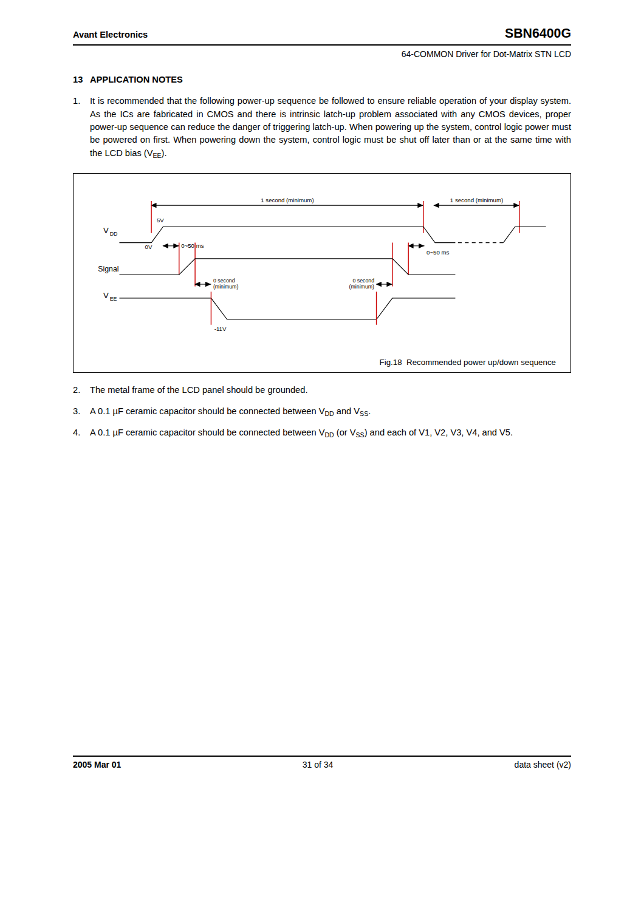Avant Electronics
SBN6400G
64-COMMON Driver for Dot-Matrix STN LCD
13 APPLICATION NOTES
1. It is recommended that the following power-up sequence be followed to ensure reliable operation of your display system. As the ICs are fabricated in CMOS and there is intrinsic latch-up problem associated with any CMOS devices, proper power-up sequence can reduce the danger of triggering latch-up. When powering up the system, control logic power must be powered on first. When powering down the system, control logic must be shut off later than or at the same time with the LCD bias (VEE).
1 second (minimum) 1 second (minimum) V DD 5V 0V 0~50 ms 0~50 ms Signal 0 second (minimum) 0 second (minimum) V EE -11V
Fig.18 Recommended power up/down sequence
2. The metal frame of the LCD panel should be grounded.
3. A 0.1 µF ceramic capacitor should be connected between VDD and VSS.
4. A 0.1 µF ceramic capacitor should be connected between VDD (or VSS) and each of V1, V2, V3, V4, and V5.
2005 Mar 01
31 of 34
data sheet (v2)